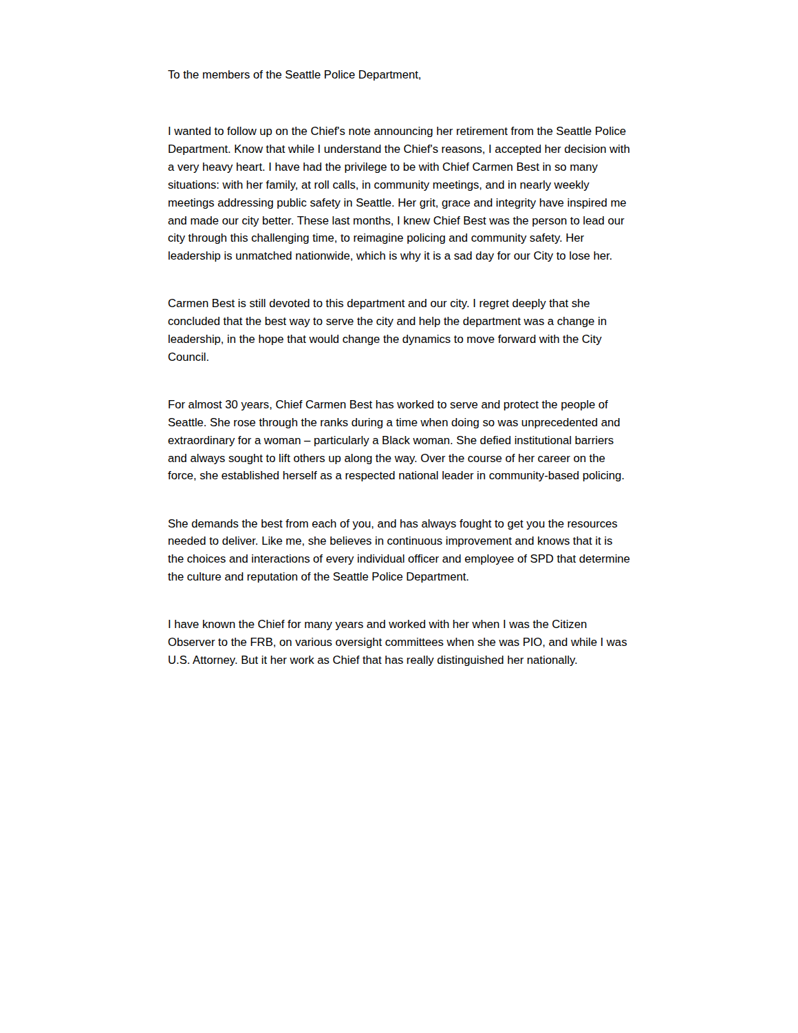To the members of the Seattle Police Department,
I wanted to follow up on the Chief's note announcing her retirement from the Seattle Police Department. Know that while I understand the Chief's reasons, I accepted her decision with a very heavy heart. I have had the privilege to be with Chief Carmen Best in so many situations: with her family, at roll calls, in community meetings, and in nearly weekly meetings addressing public safety in Seattle. Her grit, grace and integrity have inspired me and made our city better. These last months, I knew Chief Best was the person to lead our city through this challenging time, to reimagine policing and community safety. Her leadership is unmatched nationwide, which is why it is a sad day for our City to lose her.
Carmen Best is still devoted to this department and our city. I regret deeply that she concluded that the best way to serve the city and help the department was a change in leadership, in the hope that would change the dynamics to move forward with the City Council.
For almost 30 years, Chief Carmen Best has worked to serve and protect the people of Seattle. She rose through the ranks during a time when doing so was unprecedented and extraordinary for a woman – particularly a Black woman. She defied institutional barriers and always sought to lift others up along the way. Over the course of her career on the force, she established herself as a respected national leader in community-based policing.
She demands the best from each of you, and has always fought to get you the resources needed to deliver. Like me, she believes in continuous improvement and knows that it is the choices and interactions of every individual officer and employee of SPD that determine the culture and reputation of the Seattle Police Department.
I have known the Chief for many years and worked with her when I was the Citizen Observer to the FRB, on various oversight committees when she was PIO, and while I was U.S. Attorney. But it her work as Chief that has really distinguished her nationally.